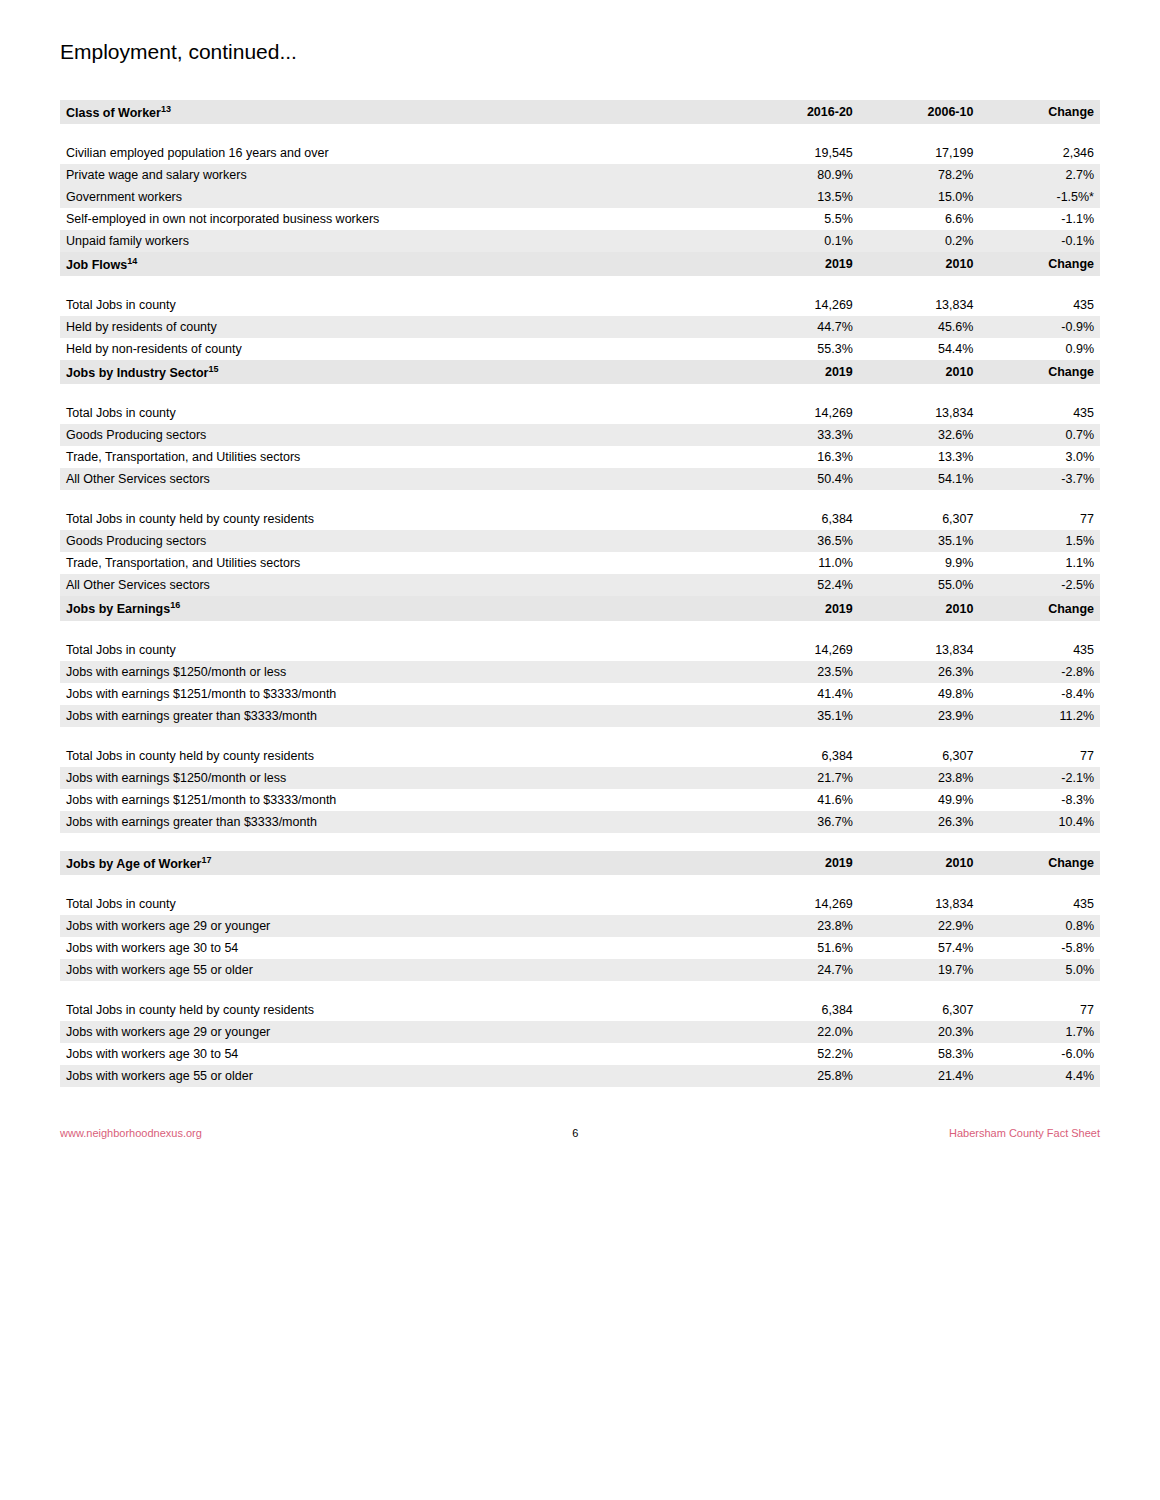Employment, continued...
| Class of Worker 13 | 2016-20 | 2006-10 | Change |
| Civilian employed population 16 years and over | 19,545 | 17,199 | 2,346 |
| Private wage and salary workers | 80.9% | 78.2% | 2.7% |
| Government workers | 13.5% | 15.0% | -1.5%* |
| Self-employed in own not incorporated business workers | 5.5% | 6.6% | -1.1% |
| Unpaid family workers | 0.1% | 0.2% | -0.1% |
| Job Flows 14 | 2019 | 2010 | Change |
| Total Jobs in county | 14,269 | 13,834 | 435 |
| Held by residents of county | 44.7% | 45.6% | -0.9% |
| Held by non-residents of county | 55.3% | 54.4% | 0.9% |
| Jobs by Industry Sector 15 | 2019 | 2010 | Change |
| Total Jobs in county | 14,269 | 13,834 | 435 |
| Goods Producing sectors | 33.3% | 32.6% | 0.7% |
| Trade, Transportation, and Utilities sectors | 16.3% | 13.3% | 3.0% |
| All Other Services sectors | 50.4% | 54.1% | -3.7% |
| Total Jobs in county held by county residents | 6,384 | 6,307 | 77 |
| Goods Producing sectors | 36.5% | 35.1% | 1.5% |
| Trade, Transportation, and Utilities sectors | 11.0% | 9.9% | 1.1% |
| All Other Services sectors | 52.4% | 55.0% | -2.5% |
| Jobs by Earnings 16 | 2019 | 2010 | Change |
| Total Jobs in county | 14,269 | 13,834 | 435 |
| Jobs with earnings $1250/month or less | 23.5% | 26.3% | -2.8% |
| Jobs with earnings $1251/month to $3333/month | 41.4% | 49.8% | -8.4% |
| Jobs with earnings greater than $3333/month | 35.1% | 23.9% | 11.2% |
| Total Jobs in county held by county residents | 6,384 | 6,307 | 77 |
| Jobs with earnings $1250/month or less | 21.7% | 23.8% | -2.1% |
| Jobs with earnings $1251/month to $3333/month | 41.6% | 49.9% | -8.3% |
| Jobs with earnings greater than $3333/month | 36.7% | 26.3% | 10.4% |
| Jobs by Age of Worker 17 | 2019 | 2010 | Change |
| Total Jobs in county | 14,269 | 13,834 | 435 |
| Jobs with workers age 29 or younger | 23.8% | 22.9% | 0.8% |
| Jobs with workers age 30 to 54 | 51.6% | 57.4% | -5.8% |
| Jobs with workers age 55 or older | 24.7% | 19.7% | 5.0% |
| Total Jobs in county held by county residents | 6,384 | 6,307 | 77 |
| Jobs with workers age 29 or younger | 22.0% | 20.3% | 1.7% |
| Jobs with workers age 30 to 54 | 52.2% | 58.3% | -6.0% |
| Jobs with workers age 55 or older | 25.8% | 21.4% | 4.4% |
www.neighborhoodnexus.org
6
Habersham County Fact Sheet